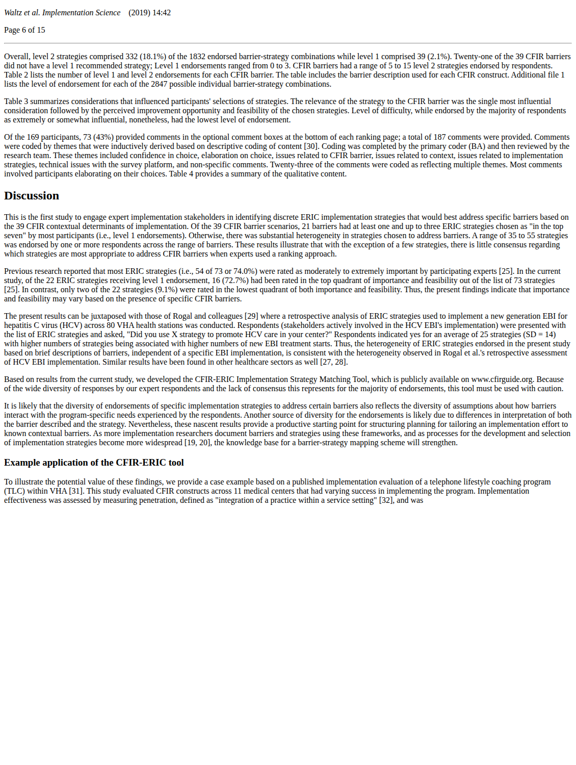Waltz et al. Implementation Science (2019) 14:42
Page 6 of 15
Overall, level 2 strategies comprised 332 (18.1%) of the 1832 endorsed barrier-strategy combinations while level 1 comprised 39 (2.1%). Twenty-one of the 39 CFIR barriers did not have a level 1 recommended strategy; Level 1 endorsements ranged from 0 to 3. CFIR barriers had a range of 5 to 15 level 2 strategies endorsed by respondents. Table 2 lists the number of level 1 and level 2 endorsements for each CFIR barrier. The table includes the barrier description used for each CFIR construct. Additional file 1 lists the level of endorsement for each of the 2847 possible individual barrier-strategy combinations.
Table 3 summarizes considerations that influenced participants' selections of strategies. The relevance of the strategy to the CFIR barrier was the single most influential consideration followed by the perceived improvement opportunity and feasibility of the chosen strategies. Level of difficulty, while endorsed by the majority of respondents as extremely or somewhat influential, nonetheless, had the lowest level of endorsement.
Of the 169 participants, 73 (43%) provided comments in the optional comment boxes at the bottom of each ranking page; a total of 187 comments were provided. Comments were coded by themes that were inductively derived based on descriptive coding of content [30]. Coding was completed by the primary coder (BA) and then reviewed by the research team. These themes included confidence in choice, elaboration on choice, issues related to CFIR barrier, issues related to context, issues related to implementation strategies, technical issues with the survey platform, and non-specific comments. Twenty-three of the comments were coded as reflecting multiple themes. Most comments involved participants elaborating on their choices. Table 4 provides a summary of the qualitative content.
Discussion
This is the first study to engage expert implementation stakeholders in identifying discrete ERIC implementation strategies that would best address specific barriers based on the 39 CFIR contextual determinants of implementation. Of the 39 CFIR barrier scenarios, 21 barriers had at least one and up to three ERIC strategies chosen as "in the top seven" by most participants (i.e., level 1 endorsements). Otherwise, there was substantial heterogeneity in strategies chosen to address barriers. A range of 35 to 55 strategies was endorsed by one or more respondents across the range of barriers. These results illustrate that with the exception of a few strategies, there is little consensus regarding which strategies are most appropriate to address CFIR barriers when experts used a ranking approach.
Previous research reported that most ERIC strategies (i.e., 54 of 73 or 74.0%) were rated as moderately to extremely important by participating experts [25]. In the current study, of the 22 ERIC strategies receiving level 1 endorsement, 16 (72.7%) had been rated in the top quadrant of importance and feasibility out of the list of 73 strategies [25]. In contrast, only two of the 22 strategies (9.1%) were rated in the lowest quadrant of both importance and feasibility. Thus, the present findings indicate that importance and feasibility may vary based on the presence of specific CFIR barriers.
The present results can be juxtaposed with those of Rogal and colleagues [29] where a retrospective analysis of ERIC strategies used to implement a new generation EBI for hepatitis C virus (HCV) across 80 VHA health stations was conducted. Respondents (stakeholders actively involved in the HCV EBI's implementation) were presented with the list of ERIC strategies and asked, "Did you use X strategy to promote HCV care in your center?" Respondents indicated yes for an average of 25 strategies (SD = 14) with higher numbers of strategies being associated with higher numbers of new EBI treatment starts. Thus, the heterogeneity of ERIC strategies endorsed in the present study based on brief descriptions of barriers, independent of a specific EBI implementation, is consistent with the heterogeneity observed in Rogal et al.'s retrospective assessment of HCV EBI implementation. Similar results have been found in other healthcare sectors as well [27, 28].
Based on results from the current study, we developed the CFIR-ERIC Implementation Strategy Matching Tool, which is publicly available on www.cfirguide.org. Because of the wide diversity of responses by our expert respondents and the lack of consensus this represents for the majority of endorsements, this tool must be used with caution.
It is likely that the diversity of endorsements of specific implementation strategies to address certain barriers also reflects the diversity of assumptions about how barriers interact with the program-specific needs experienced by the respondents. Another source of diversity for the endorsements is likely due to differences in interpretation of both the barrier described and the strategy. Nevertheless, these nascent results provide a productive starting point for structuring planning for tailoring an implementation effort to known contextual barriers. As more implementation researchers document barriers and strategies using these frameworks, and as processes for the development and selection of implementation strategies become more widespread [19, 20], the knowledge base for a barrier-strategy mapping scheme will strengthen.
Example application of the CFIR-ERIC tool
To illustrate the potential value of these findings, we provide a case example based on a published implementation evaluation of a telephone lifestyle coaching program (TLC) within VHA [31]. This study evaluated CFIR constructs across 11 medical centers that had varying success in implementing the program. Implementation effectiveness was assessed by measuring penetration, defined as "integration of a practice within a service setting" [32], and was